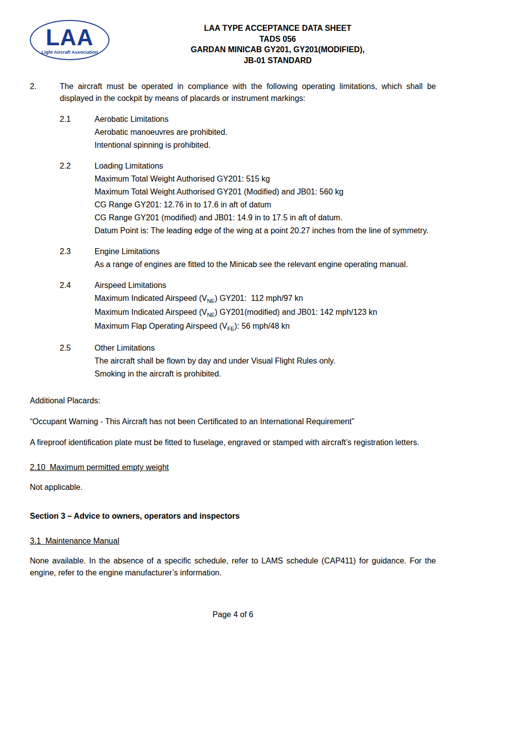LAA
Light Aircraft Association
LAA TYPE ACCEPTANCE DATA SHEET
TADS 056
GARDAN MINICAB GY201, GY201(modified),
JB-01 STANDARD
2.
The aircraft must be operated in compliance with the following operating limitations, which shall be displayed in the cockpit by means of placards or instrument markings:
2.1
Aerobatic Limitations
Aerobatic manoeuvres are prohibited.
Intentional spinning is prohibited.
2.2
Loading Limitations
Maximum Total Weight Authorised GY201: 515 kg
Maximum Total Weight Authorised GY201 (Modified) and JB01: 560 kg
CG Range GY201: 12.76 in to 17.6 in aft of datum
CG Range GY201 (modified) and JB01: 14.9 in to 17.5 in aft of datum.
Datum Point is: The leading edge of the wing at a point 20.27 inches from the line of symmetry.
2.3
Engine Limitations
As a range of engines are fitted to the Minicab see the relevant engine operating manual.
2.4
Airspeed Limitations
Maximum Indicated Airspeed (VNE) GY201: 112 mph/97 kn
Maximum Indicated Airspeed (VNE) GY201(modified) and JB01: 142 mph/123 kn
Maximum Flap Operating Airspeed (VFE): 56 mph/48 kn
2.5
Other Limitations
The aircraft shall be flown by day and under Visual Flight Rules only.
Smoking in the aircraft is prohibited.
Additional Placards:
“Occupant Warning - This Aircraft has not been Certificated to an International Requirement”
A fireproof identification plate must be fitted to fuselage, engraved or stamped with aircraft’s registration letters.
2.10 Maximum permitted empty weight
Not applicable.
Section 3 – Advice to owners, operators and inspectors
3.1 Maintenance Manual
None available. In the absence of a specific schedule, refer to LAMS schedule (CAP411) for guidance. For the engine, refer to the engine manufacturer’s information.
Page 4 of 6